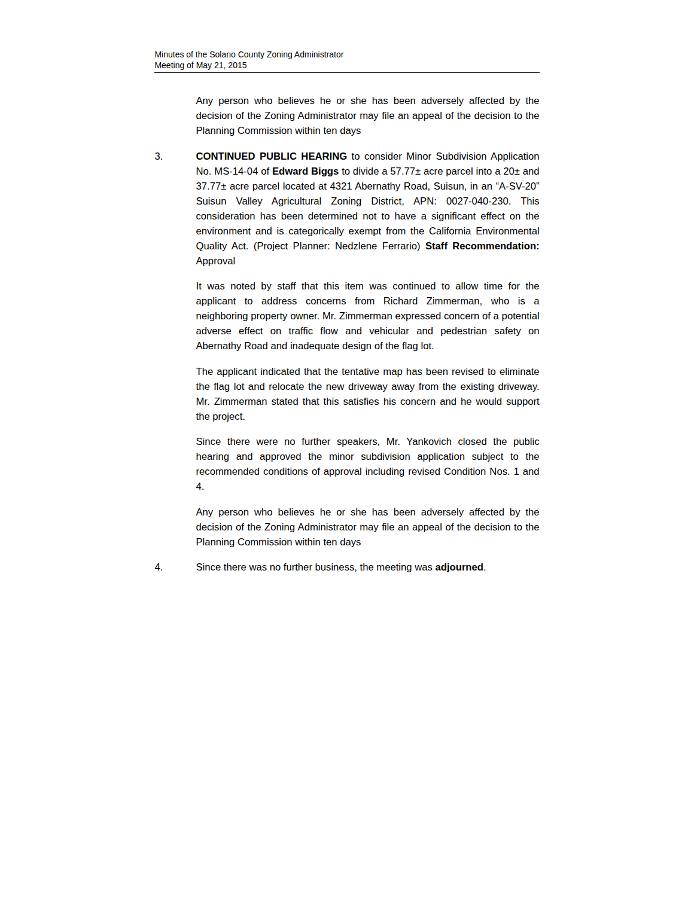Minutes of the Solano County Zoning Administrator
Meeting of May 21, 2015
Any person who believes he or she has been adversely affected by the decision of the Zoning Administrator may file an appeal of the decision to the Planning Commission within ten days
3.
CONTINUED PUBLIC HEARING to consider Minor Subdivision Application No. MS-14-04 of Edward Biggs to divide a 57.77± acre parcel into a 20± and 37.77± acre parcel located at 4321 Abernathy Road, Suisun, in an “A-SV-20” Suisun Valley Agricultural Zoning District, APN: 0027-040-230. This consideration has been determined not to have a significant effect on the environment and is categorically exempt from the California Environmental Quality Act. (Project Planner: Nedzlene Ferrario) Staff Recommendation: Approval
It was noted by staff that this item was continued to allow time for the applicant to address concerns from Richard Zimmerman, who is a neighboring property owner. Mr. Zimmerman expressed concern of a potential adverse effect on traffic flow and vehicular and pedestrian safety on Abernathy Road and inadequate design of the flag lot.
The applicant indicated that the tentative map has been revised to eliminate the flag lot and relocate the new driveway away from the existing driveway. Mr. Zimmerman stated that this satisfies his concern and he would support the project.
Since there were no further speakers, Mr. Yankovich closed the public hearing and approved the minor subdivision application subject to the recommended conditions of approval including revised Condition Nos. 1 and 4.
Any person who believes he or she has been adversely affected by the decision of the Zoning Administrator may file an appeal of the decision to the Planning Commission within ten days
4.
Since there was no further business, the meeting was adjourned.